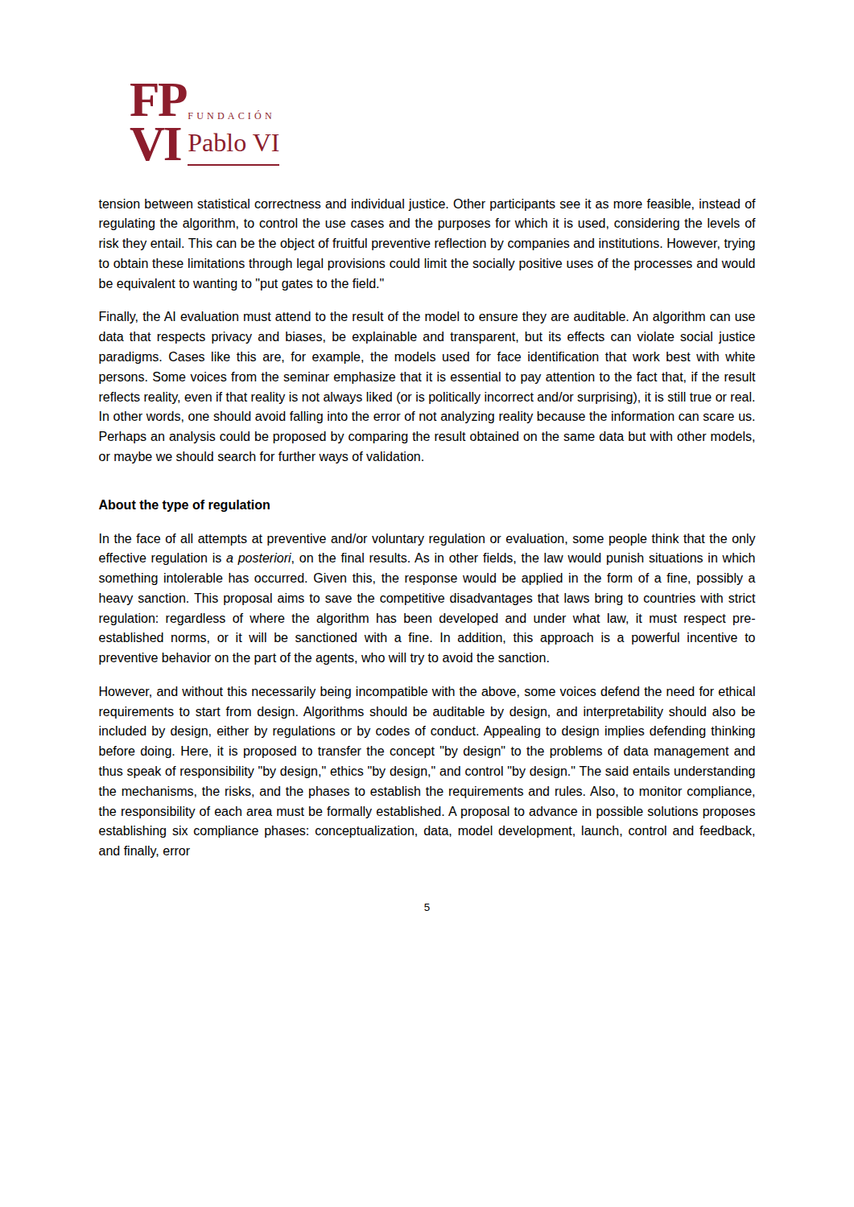FP
VI Fundación Pablo VI
tension between statistical correctness and individual justice. Other participants see it as more feasible, instead of regulating the algorithm, to control the use cases and the purposes for which it is used, considering the levels of risk they entail. This can be the object of fruitful preventive reflection by companies and institutions. However, trying to obtain these limitations through legal provisions could limit the socially positive uses of the processes and would be equivalent to wanting to "put gates to the field."
Finally, the AI evaluation must attend to the result of the model to ensure they are auditable. An algorithm can use data that respects privacy and biases, be explainable and transparent, but its effects can violate social justice paradigms. Cases like this are, for example, the models used for face identification that work best with white persons. Some voices from the seminar emphasize that it is essential to pay attention to the fact that, if the result reflects reality, even if that reality is not always liked (or is politically incorrect and/or surprising), it is still true or real. In other words, one should avoid falling into the error of not analyzing reality because the information can scare us. Perhaps an analysis could be proposed by comparing the result obtained on the same data but with other models, or maybe we should search for further ways of validation.
About the type of regulation
In the face of all attempts at preventive and/or voluntary regulation or evaluation, some people think that the only effective regulation is a posteriori, on the final results. As in other fields, the law would punish situations in which something intolerable has occurred. Given this, the response would be applied in the form of a fine, possibly a heavy sanction. This proposal aims to save the competitive disadvantages that laws bring to countries with strict regulation: regardless of where the algorithm has been developed and under what law, it must respect pre-established norms, or it will be sanctioned with a fine. In addition, this approach is a powerful incentive to preventive behavior on the part of the agents, who will try to avoid the sanction.
However, and without this necessarily being incompatible with the above, some voices defend the need for ethical requirements to start from design. Algorithms should be auditable by design, and interpretability should also be included by design, either by regulations or by codes of conduct. Appealing to design implies defending thinking before doing. Here, it is proposed to transfer the concept "by design" to the problems of data management and thus speak of responsibility "by design," ethics "by design," and control "by design." The said entails understanding the mechanisms, the risks, and the phases to establish the requirements and rules. Also, to monitor compliance, the responsibility of each area must be formally established. A proposal to advance in possible solutions proposes establishing six compliance phases: conceptualization, data, model development, launch, control and feedback, and finally, error
5